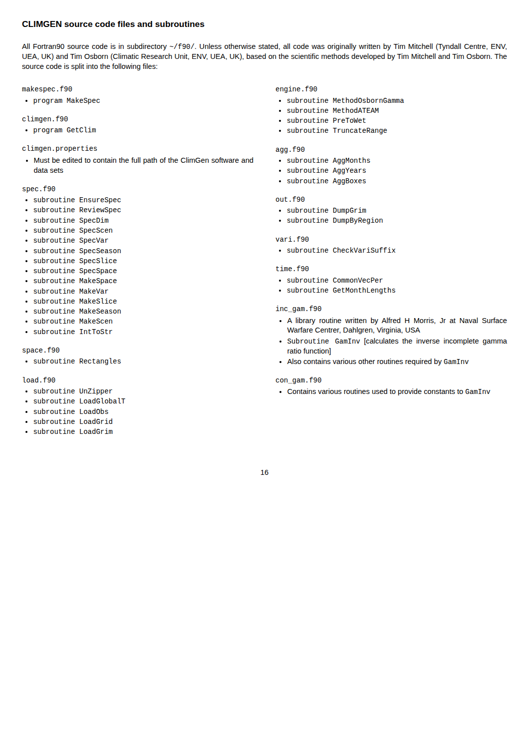CLIMGEN source code files and subroutines
All Fortran90 source code is in subdirectory ~/f90/. Unless otherwise stated, all code was originally written by Tim Mitchell (Tyndall Centre, ENV, UEA, UK) and Tim Osborn (Climatic Research Unit, ENV, UEA, UK), based on the scientific methods developed by Tim Mitchell and Tim Osborn. The source code is split into the following files:
makespec.f90
program MakeSpec
climgen.f90
program GetClim
climgen.properties
Must be edited to contain the full path of the ClimGen software and data sets
spec.f90
subroutine EnsureSpec
subroutine ReviewSpec
subroutine SpecDim
subroutine SpecScen
subroutine SpecVar
subroutine SpecSeason
subroutine SpecSlice
subroutine SpecSpace
subroutine MakeSpace
subroutine MakeVar
subroutine MakeSlice
subroutine MakeSeason
subroutine MakeScen
subroutine IntToStr
space.f90
subroutine Rectangles
load.f90
subroutine UnZipper
subroutine LoadGlobalT
subroutine LoadObs
subroutine LoadGrid
subroutine LoadGrim
engine.f90
subroutine MethodOsbornGamma
subroutine MethodATEAM
subroutine PreToWet
subroutine TruncateRange
agg.f90
subroutine AggMonths
subroutine AggYears
subroutine AggBoxes
out.f90
subroutine DumpGrim
subroutine DumpByRegion
vari.f90
subroutine CheckVariSuffix
time.f90
subroutine CommonVecPer
subroutine GetMonthLengths
inc_gam.f90
A library routine written by Alfred H Morris, Jr at Naval Surface Warfare Centrer, Dahlgren, Virginia, USA
Subroutine GamInv [calculates the inverse incomplete gamma ratio function]
Also contains various other routines required by GamInv
con_gam.f90
Contains various routines used to provide constants to GamInv
16